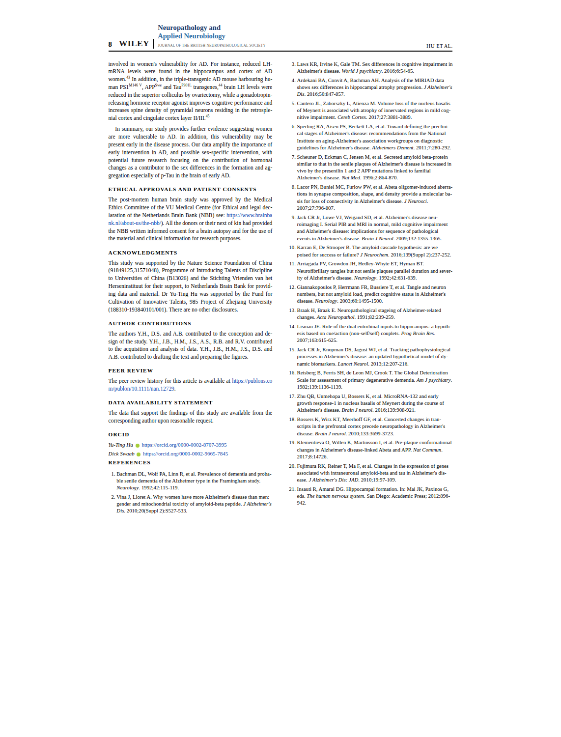8 WILEY Neuropathology and
Applied Neurobiology
JOURNAL OF THE BRITISH NEUROPATHOLOGICAL SOCIETY
HU ET AL.
involved in women's vulnerability for AD. For instance, reduced LH-mRNA levels were found in the hippocampus and cortex of AD women.43 In addition, in the triple-transgenic AD mouse harbouring human PS1M146 V, APPSwe and TauP301L transgenes,44 brain LH levels were reduced in the superior colliculus by ovariectomy, while a gonadotropin-releasing hormone receptor agonist improves cognitive performance and increases spine density of pyramidal neurons residing in the retrosplenial cortex and cingulate cortex layer II/III.45
In summary, our study provides further evidence suggesting women are more vulnerable to AD. In addition, this vulnerability may be present early in the disease process. Our data amplify the importance of early intervention in AD, and possible sex-specific intervention, with potential future research focusing on the contribution of hormonal changes as a contributor to the sex differences in the formation and aggregation especially of p-Tau in the brain of early AD.
Ethical approvals and patient consents
The post-mortem human brain study was approved by the Medical Ethics Committee of the VU Medical Centre (for Ethical and legal declaration of the Netherlands Brain Bank (NBB) see: https://www.brainbank.nl/about-us/the-nbb/). All the donors or their next of kin had provided the NBB written informed consent for a brain autopsy and for the use of the material and clinical information for research purposes.
Acknowledgments
This study was supported by the Nature Science Foundation of China (91849125,31571048), Programme of Introducing Talents of Discipline to Universities of China (B13026) and the Stichting Vrienden van het Herseninstituut for their support, to Netherlands Brain Bank for providing data and material. Dr Yu-Ting Hu was supported by the Fund for Cultivation of Innovative Talents, 985 Project of Zhejiang University (188310-193840101/001). There are no other disclosures.
Author contributions
The authors Y.H., D.S. and A.B. contributed to the conception and design of the study. Y.H., J.B., H.M., J.S., A.S., R.B. and R.V. contributed to the acquisition and analysis of data. Y.H., J.B., H.M., J.S., D.S. and A.B. contributed to drafting the text and preparing the figures.
Peer review
The peer review history for this article is available at https://publons.com/publon/10.1111/nan.12729.
Data availability statement
The data that support the findings of this study are available from the corresponding author upon reasonable request.
ORCID
Yu-Ting Hu https://orcid.org/0000-0002-8707-3995
Dick Swaab https://orcid.org/0000-0002-9665-7845
References
Bachman DL, Wolf PA, Linn R, et al. Prevalence of dementia and probable senile dementia of the Alzheimer type in the Framingham study. Neurology. 1992;42:115-119.
Vina J, Lloret A. Why women have more Alzheimer's disease than men: gender and mitochondrial toxicity of amyloid-beta peptide. J Alzheimer's Dis. 2010;20(Suppl 2):S527-533.
Laws KR, Irvine K, Gale TM. Sex differences in cognitive impairment in Alzheimer's disease. World J psychiatry. 2016;6:54-65.
Ardekani BA, Convit A, Bachman AH. Analysis of the MIRIAD data shows sex differences in hippocampal atrophy progression. J Alzheimer's Dis. 2016;50:847-857.
Cantero JL, Zaborszky L, Atienza M. Volume loss of the nucleus basalis of Meynert is associated with atrophy of innervated regions in mild cognitive impairment. Cereb Cortex. 2017;27:3881-3889.
Sperling RA, Aisen PS, Beckett LA, et al. Toward defining the preclinical stages of Alzheimer's disease: recommendations from the National Institute on aging-Alzheimer's association workgroups on diagnostic guidelines for Alzheimer's disease. Alzheimers Dement. 2011;7:280-292.
Scheuner D, Eckman C, Jensen M, et al. Secreted amyloid beta-protein similar to that in the senile plaques of Alzheimer's disease is increased in vivo by the presenilin 1 and 2 APP mutations linked to familial Alzheimer's disease. Nat Med. 1996;2:864-870.
Lacor PN, Buniel MC, Furlow PW, et al. Abeta oligomer-induced aberrations in synapse composition, shape, and density provide a molecular basis for loss of connectivity in Alzheimer's disease. J Neurosci. 2007;27:796-807.
Jack CR Jr, Lowe VJ, Weigand SD, et al. Alzheimer's disease neuroimaging I. Serial PIB and MRI in normal, mild cognitive impairment and Alzheimer's disease: implications for sequence of pathological events in Alzheimer's disease. Brain J Neurol. 2009;132:1355-1365.
Karran E, De Strooper B. The amyloid cascade hypothesis: are we poised for success or failure? J Neurochem. 2016;139(Suppl 2):237-252.
Arriagada PV, Growdon JH, Hedley-Whyte ET, Hyman BT. Neurofibrillary tangles but not senile plaques parallel duration and severity of Alzheimer's disease. Neurology. 1992;42:631-639.
Giannakopoulos P, Herrmann FR, Bussiere T, et al. Tangle and neuron numbers, but not amyloid load, predict cognitive status in Alzheimer's disease. Neurology. 2003;60:1495-1500.
Braak H, Braak E. Neuropathological stageing of Alzheimer-related changes. Acta Neuropathol. 1991;82:239-259.
Lisman JE. Role of the dual entorhinal inputs to hippocampus: a hypothesis based on cue/action (non-self/self) couplets. Prog Brain Res. 2007;163:615-625.
Jack CR Jr, Knopman DS, Jagust WJ, et al. Tracking pathophysiological processes in Alzheimer's disease: an updated hypothetical model of dynamic biomarkers. Lancet Neurol. 2013;12:207-216.
Reisberg B, Ferris SH, de Leon MJ, Crook T. The Global Deterioration Scale for assessment of primary degenerative dementia. Am J psychiatry. 1982;139:1136-1139.
Zhu QB, Unmehopa U, Bossers K, et al. MicroRNA-132 and early growth response-1 in nucleus basalis of Meynert during the course of Alzheimer's disease. Brain J neurol. 2016;139:908-921.
Bossers K, Wirz KT, Meerhoff GF, et al. Concerted changes in transcripts in the prefrontal cortex precede neuropathology in Alzheimer's disease. Brain J neurol. 2010;133:3699-3723.
Klementieva O, Willen K, Martinsson I, et al. Pre-plaque conformational changes in Alzheimer's disease-linked Abeta and APP. Nat Commun. 2017;8:14726.
Fujimura RK, Reiner T, Ma F, et al. Changes in the expression of genes associated with intraneuronal amyloid-beta and tau in Alzheimer's disease. J Alzheimer's Dis: JAD. 2010;19:97-109.
Insauti R, Amaral DG. Hippocampal formation. In: Mai JK, Paxinos G, eds. The human nervous system. San Diego: Academic Press; 2012:896-942.